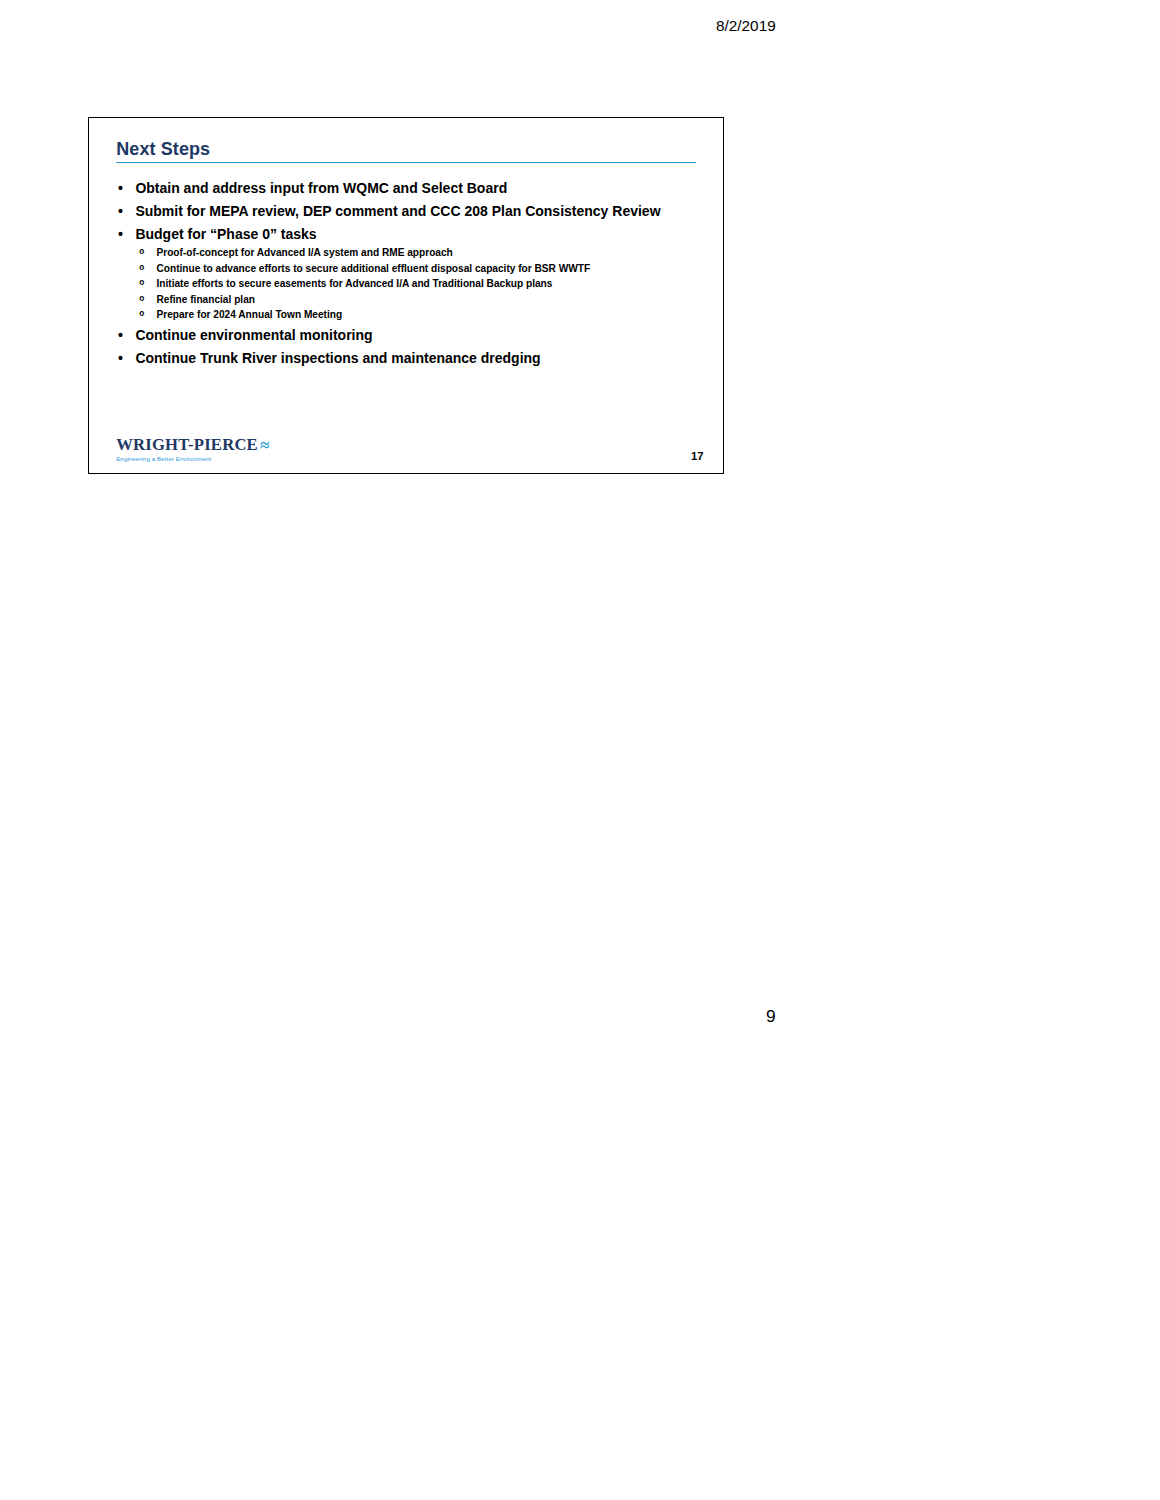8/2/2019
Next Steps
Obtain and address input from WQMC and Select Board
Submit for MEPA review, DEP comment and CCC 208 Plan Consistency Review
Budget for “Phase 0” tasks
Proof-of-concept for Advanced I/A system and RME approach
Continue to advance efforts to secure additional effluent disposal capacity for BSR WWTF
Initiate efforts to secure easements for Advanced I/A and Traditional Backup plans
Refine financial plan
Prepare for 2024 Annual Town Meeting
Continue environmental monitoring
Continue Trunk River inspections and maintenance dredging
WRIGHT-PIERCE≈
Engineering a Better Environment
17
9